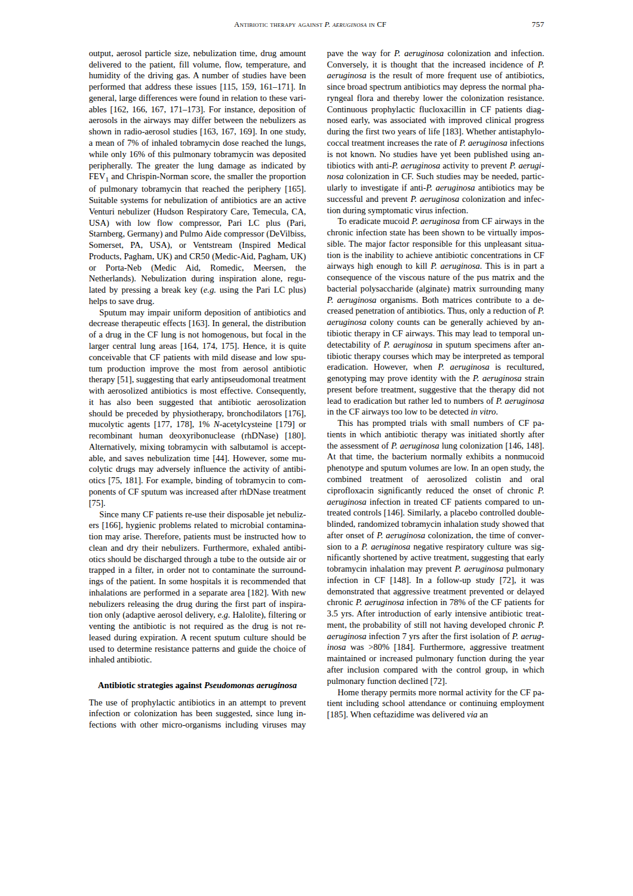Antibiotic therapy against P. aeruginosa in CF 757
output, aerosol particle size, nebulization time, drug amount delivered to the patient, fill volume, flow, temperature, and humidity of the driving gas. A number of studies have been performed that address these issues [115, 159, 161–171]. In general, large differences were found in relation to these variables [162, 166, 167, 171–173]. For instance, deposition of aerosols in the airways may differ between the nebulizers as shown in radio-aerosol studies [163, 167, 169]. In one study, a mean of 7% of inhaled tobramycin dose reached the lungs, while only 16% of this pulmonary tobramycin was deposited peripherally. The greater the lung damage as indicated by FEV1 and Chrispin-Norman score, the smaller the proportion of pulmonary tobramycin that reached the periphery [165]. Suitable systems for nebulization of antibiotics are an active Venturi nebulizer (Hudson Respiratory Care, Temecula, CA, USA) with low flow compressor, Pari LC plus (Pari, Starnberg, Germany) and Pulmo Aide compressor (DeVilbiss, Somerset, PA, USA), or Ventstream (Inspired Medical Products, Pagham, UK) and CR50 (Medic-Aid, Pagham, UK) or Porta-Neb (Medic Aid, Romedic, Meersen, the Netherlands). Nebulization during inspiration alone, regulated by pressing a break key (e.g. using the Pari LC plus) helps to save drug.
Sputum may impair uniform deposition of antibiotics and decrease therapeutic effects [163]. In general, the distribution of a drug in the CF lung is not homogenous, but focal in the larger central lung areas [164, 174, 175]. Hence, it is quite conceivable that CF patients with mild disease and low sputum production improve the most from aerosol antibiotic therapy [51], suggesting that early antipseudomonal treatment with aerosolized antibiotics is most effective. Consequently, it has also been suggested that antibiotic aerosolization should be preceded by physiotherapy, bronchodilators [176], mucolytic agents [177, 178], 1% N-acetylcysteine [179] or recombinant human deoxyribonuclease (rhDNase) [180]. Alternatively, mixing tobramycin with salbutamol is acceptable, and saves nebulization time [44]. However, some mucolytic drugs may adversely influence the activity of antibiotics [75, 181]. For example, binding of tobramycin to components of CF sputum was increased after rhDNase treatment [75].
Since many CF patients re-use their disposable jet nebulizers [166], hygienic problems related to microbial contamination may arise. Therefore, patients must be instructed how to clean and dry their nebulizers. Furthermore, exhaled antibiotics should be discharged through a tube to the outside air or trapped in a filter, in order not to contaminate the surroundings of the patient. In some hospitals it is recommended that inhalations are performed in a separate area [182]. With new nebulizers releasing the drug during the first part of inspiration only (adaptive aerosol delivery, e.g. Halolite), filtering or venting the antibiotic is not required as the drug is not released during expiration. A recent sputum culture should be used to determine resistance patterns and guide the choice of inhaled antibiotic.
Antibiotic strategies against Pseudomonas aeruginosa
The use of prophylactic antibiotics in an attempt to prevent infection or colonization has been suggested, since lung infections with other micro-organisms including viruses may pave the way for P. aeruginosa colonization and infection. Conversely, it is thought that the increased incidence of P. aeruginosa is the result of more frequent use of antibiotics, since broad spectrum antibiotics may depress the normal pharyngeal flora and thereby lower the colonization resistance. Continuous prophylactic flucloxacillin in CF patients diagnosed early, was associated with improved clinical progress during the first two years of life [183]. Whether antistaphylococcal treatment increases the rate of P. aeruginosa infections is not known. No studies have yet been published using antibiotics with anti-P. aeruginosa activity to prevent P. aeruginosa colonization in CF. Such studies may be needed, particularly to investigate if anti-P. aeruginosa antibiotics may be successful and prevent P. aeruginosa colonization and infection during symptomatic virus infection.
To eradicate mucoid P. aeruginosa from CF airways in the chronic infection state has been shown to be virtually impossible. The major factor responsible for this unpleasant situation is the inability to achieve antibiotic concentrations in CF airways high enough to kill P. aeruginosa. This is in part a consequence of the viscous nature of the pus matrix and the bacterial polysaccharide (alginate) matrix surrounding many P. aeruginosa organisms. Both matrices contribute to a decreased penetration of antibiotics. Thus, only a reduction of P. aeruginosa colony counts can be generally achieved by antibiotic therapy in CF airways. This may lead to temporal undetectability of P. aeruginosa in sputum specimens after antibiotic therapy courses which may be interpreted as temporal eradication. However, when P. aeruginosa is recultured, genotyping may prove identity with the P. aeruginosa strain present before treatment, suggestive that the therapy did not lead to eradication but rather led to numbers of P. aeruginosa in the CF airways too low to be detected in vitro.
This has prompted trials with small numbers of CF patients in which antibiotic therapy was initiated shortly after the assessment of P. aeruginosa lung colonization [146, 148]. At that time, the bacterium normally exhibits a nonmucoid phenotype and sputum volumes are low. In an open study, the combined treatment of aerosolized colistin and oral ciprofloxacin significantly reduced the onset of chronic P. aeruginosa infection in treated CF patients compared to untreated controls [146]. Similarly, a placebo controlled doubleblinded, randomized tobramycin inhalation study showed that after onset of P. aeruginosa colonization, the time of conversion to a P. aeruginosa negative respiratory culture was significantly shortened by active treatment, suggesting that early tobramycin inhalation may prevent P. aeruginosa pulmonary infection in CF [148]. In a follow-up study [72], it was demonstrated that aggressive treatment prevented or delayed chronic P. aeruginosa infection in 78% of the CF patients for 3.5 yrs. After introduction of early intensive antibiotic treatment, the probability of still not having developed chronic P. aeruginosa infection 7 yrs after the first isolation of P. aeruginosa was >80% [184]. Furthermore, aggressive treatment maintained or increased pulmonary function during the year after inclusion compared with the control group, in which pulmonary function declined [72].
Home therapy permits more normal activity for the CF patient including school attendance or continuing employment [185]. When ceftazidime was delivered via an